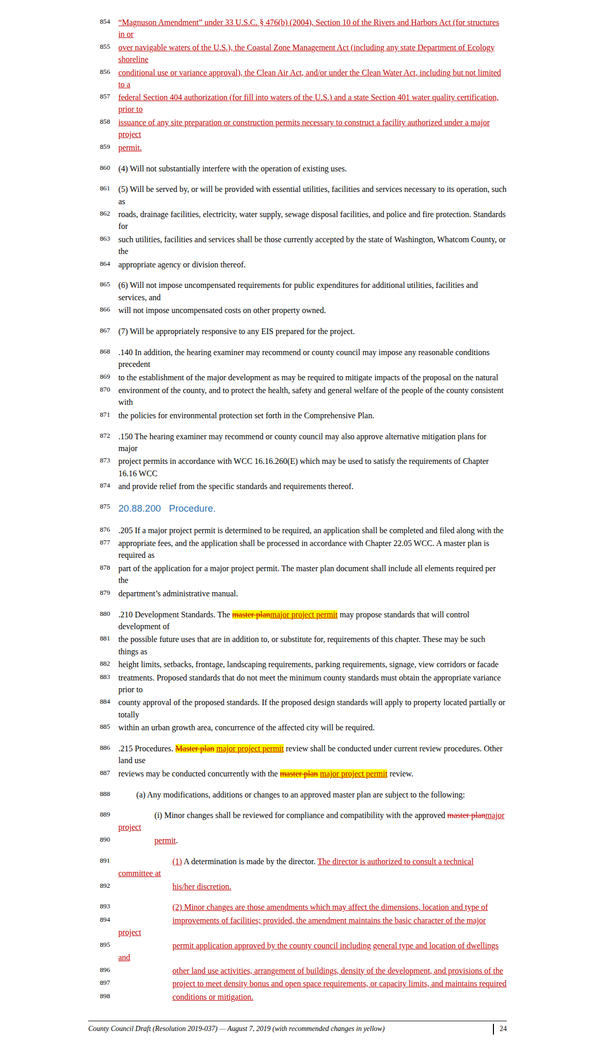854“Magnuson Amendment” under 33 U.S.C. § 476(b) (2004), Section 10 of the Rivers and Harbors Act (for structures in or
855 over navigable waters of the U.S.), the Coastal Zone Management Act (including any state Department of Ecology shoreline
856 conditional use or variance approval), the Clean Air Act, and/or under the Clean Water Act, including but not limited to a
857 federal Section 404 authorization (for fill into waters of the U.S.) and a state Section 401 water quality certification, prior to
858 issuance of any site preparation or construction permits necessary to construct a facility authorized under a major project
859 permit.
860(4) Will not substantially interfere with the operation of existing uses.
861(5) Will be served by, or will be provided with essential utilities, facilities and services necessary to its operation, such as
862 roads, drainage facilities, electricity, water supply, sewage disposal facilities, and police and fire protection. Standards for
863 such utilities, facilities and services shall be those currently accepted by the state of Washington, Whatcom County, or the
864 appropriate agency or division thereof.
865(6) Will not impose uncompensated requirements for public expenditures for additional utilities, facilities and services, and
866 will not impose uncompensated costs on other property owned.
867(7) Will be appropriately responsive to any EIS prepared for the project.
868.140 In addition, the hearing examiner may recommend or county council may impose any reasonable conditions precedent
869 to the establishment of the major development as may be required to mitigate impacts of the proposal on the natural
870 environment of the county, and to protect the health, safety and general welfare of the people of the county consistent with
871 the policies for environmental protection set forth in the Comprehensive Plan.
872.150 The hearing examiner may recommend or county council may also approve alternative mitigation plans for major
873 project permits in accordance with WCC 16.16.260(E) which may be used to satisfy the requirements of Chapter 16.16 WCC
874 and provide relief from the specific standards and requirements thereof.
875
20.88.200 Procedure.
876.205 If a major project permit is determined to be required, an application shall be completed and filed along with the
877 appropriate fees, and the application shall be processed in accordance with Chapter 22.05 WCC. A master plan is required as
878 part of the application for a major project permit. The master plan document shall include all elements required per the
879 department’s administrative manual.
880.210 Development Standards. The master plan major project permit may propose standards that will control development of
881 the possible future uses that are in addition to, or substitute for, requirements of this chapter. These may be such things as
882 height limits, setbacks, frontage, landscaping requirements, parking requirements, signage, view corridors or facade
883 treatments. Proposed standards that do not meet the minimum county standards must obtain the appropriate variance prior to
884 county approval of the proposed standards. If the proposed design standards will apply to property located partially or totally
885 within an urban growth area, concurrence of the affected city will be required.
886.215 Procedures. Master plan major project permit review shall be conducted under current review procedures. Other land use
887 reviews may be conducted concurrently with the master plan major project permit review.
888(a) Any modifications, additions or changes to an approved master plan are subject to the following:
889(i) Minor changes shall be reviewed for compliance and compatibility with the approved master plan major project
890 permit.
891(1) A determination is made by the director. The director is authorized to consult a technical committee at
892 his/her discretion.
893(2) Minor changes are those amendments which may affect the dimensions, location and type of
894 improvements of facilities; provided, the amendment maintains the basic character of the major project
895 permit application approved by the county council including general type and location of dwellings and
896 other land use activities, arrangement of buildings, density of the development, and provisions of the
897 project to meet density bonus and open space requirements, or capacity limits, and maintains required
898 conditions or mitigation.
County Council Draft (Resolution 2019-037) — August 7, 2019 (with recommended changes in yellow) 24